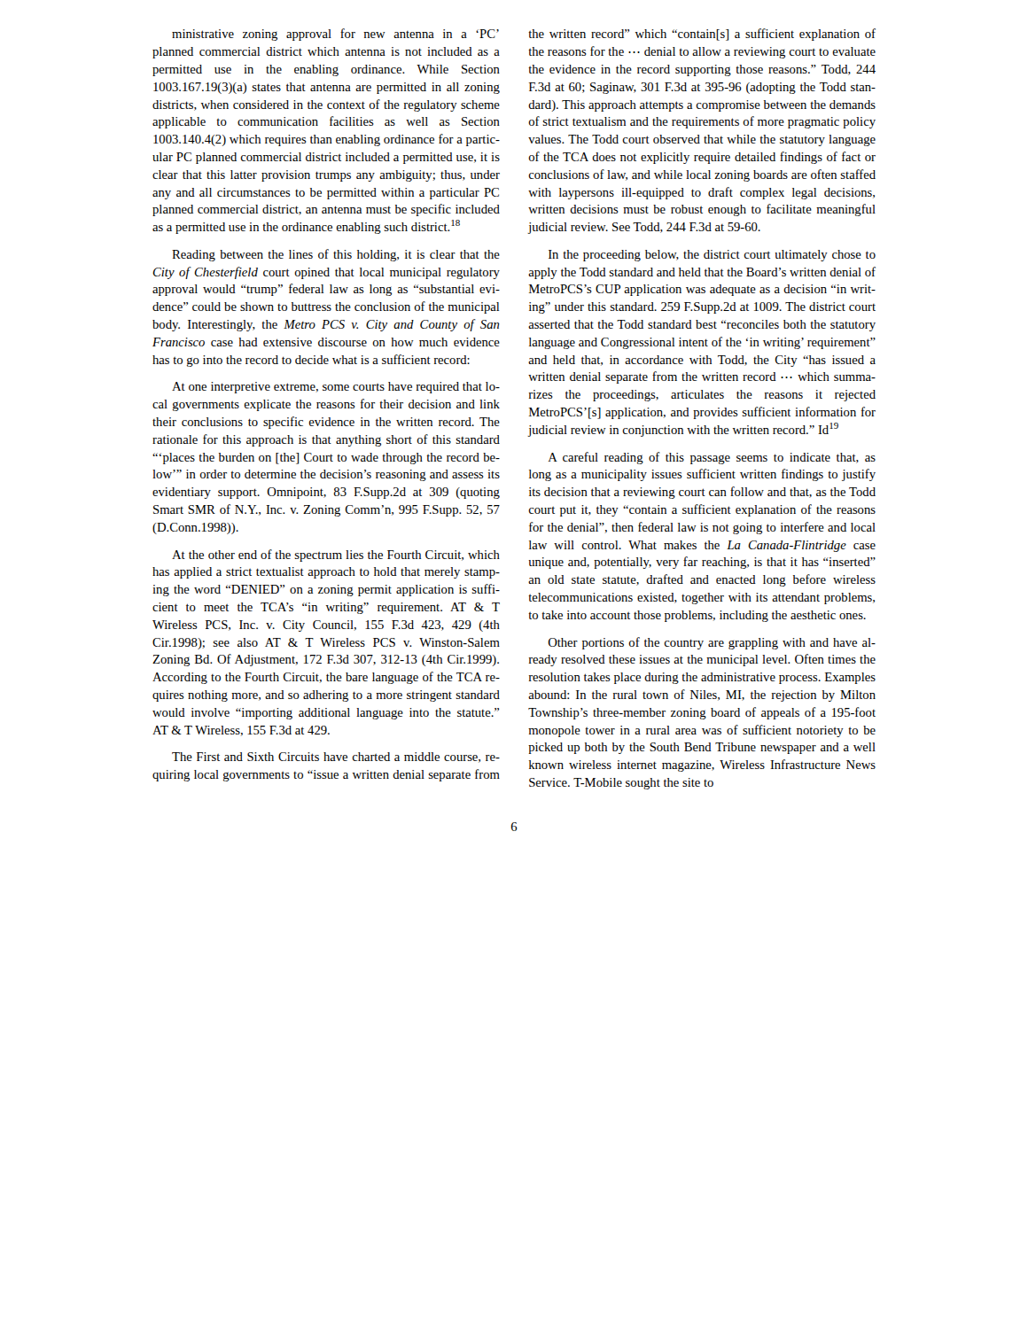ministrative zoning approval for new antenna in a ‘PC’ planned commercial district which antenna is not included as a permitted use in the enabling ordinance. While Section 1003.167.19(3)(a) states that antenna are permitted in all zoning districts, when considered in the context of the regulatory scheme applicable to communication facilities as well as Section 1003.140.4(2) which requires than enabling ordinance for a particular PC planned commercial district included a permitted use, it is clear that this latter provision trumps any ambiguity; thus, under any and all circumstances to be permitted within a particular PC planned commercial district, an antenna must be specific included as a permitted use in the ordinance enabling such district.18
Reading between the lines of this holding, it is clear that the City of Chesterfield court opined that local municipal regulatory approval would “trump” federal law as long as “substantial evidence” could be shown to buttress the conclusion of the municipal body. Interestingly, the Metro PCS v. City and County of San Francisco case had extensive discourse on how much evidence has to go into the record to decide what is a sufficient record:
At one interpretive extreme, some courts have required that local governments explicate the reasons for their decision and link their conclusions to specific evidence in the written record. The rationale for this approach is that anything short of this standard “‘places the burden on [the] Court to wade through the record below’” in order to determine the decision’s reasoning and assess its evidentiary support. Omnipoint, 83 F.Supp.2d at 309 (quoting Smart SMR of N.Y., Inc. v. Zoning Comm’n, 995 F.Supp. 52, 57 (D.Conn.1998)).
At the other end of the spectrum lies the Fourth Circuit, which has applied a strict textualist approach to hold that merely stamping the word “DENIED” on a zoning permit application is sufficient to meet the TCA’s “in writing” requirement. AT & T Wireless PCS, Inc. v. City Council, 155 F.3d 423, 429 (4th Cir.1998); see also AT & T Wireless PCS v. Winston-Salem Zoning Bd. Of Adjustment, 172 F.3d 307, 312-13 (4th Cir.1999). According to the Fourth Circuit, the bare language of the TCA requires nothing more, and so adhering to a more stringent standard would involve “importing additional language into the statute.” AT & T Wireless, 155 F.3d at 429.
The First and Sixth Circuits have charted a middle course, requiring local governments to “issue a written denial separate from the written record” which “contain[s] a sufficient explanation of the reasons for the ⋯ denial to allow a reviewing court to evaluate the evidence in the record supporting those reasons.” Todd, 244 F.3d at 60; Saginaw, 301 F.3d at 395-96 (adopting the Todd standard). This approach attempts a compromise between the demands of strict textualism and the requirements of more pragmatic policy values. The Todd court observed that while the statutory language of the TCA does not explicitly require detailed findings of fact or conclusions of law, and while local zoning boards are often staffed with laypersons ill-equipped to draft complex legal decisions, written decisions must be robust enough to facilitate meaningful judicial review. See Todd, 244 F.3d at 59-60.
In the proceeding below, the district court ultimately chose to apply the Todd standard and held that the Board’s written denial of MetroPCS’s CUP application was adequate as a decision “in writing” under this standard. 259 F.Supp.2d at 1009. The district court asserted that the Todd standard best “reconciles both the statutory language and Congressional intent of the ‘in writing’ requirement” and held that, in accordance with Todd, the City “has issued a written denial separate from the written record ⋯ which summarizes the proceedings, articulates the reasons it rejected MetroPCS’[s] application, and provides sufficient information for judicial review in conjunction with the written record.” Id19
A careful reading of this passage seems to indicate that, as long as a municipality issues sufficient written findings to justify its decision that a reviewing court can follow and that, as the Todd court put it, they “contain a sufficient explanation of the reasons for the denial”, then federal law is not going to interfere and local law will control. What makes the La Canada-Flintridge case unique and, potentially, very far reaching, is that it has “inserted” an old state statute, drafted and enacted long before wireless telecommunications existed, together with its attendant problems, to take into account those problems, including the aesthetic ones.
Other portions of the country are grappling with and have already resolved these issues at the municipal level. Often times the resolution takes place during the administrative process. Examples abound: In the rural town of Niles, MI, the rejection by Milton Township’s three-member zoning board of appeals of a 195-foot monopole tower in a rural area was of sufficient notoriety to be picked up both by the South Bend Tribune newspaper and a well known wireless internet magazine, Wireless Infrastructure News Service. T-Mobile sought the site to
6